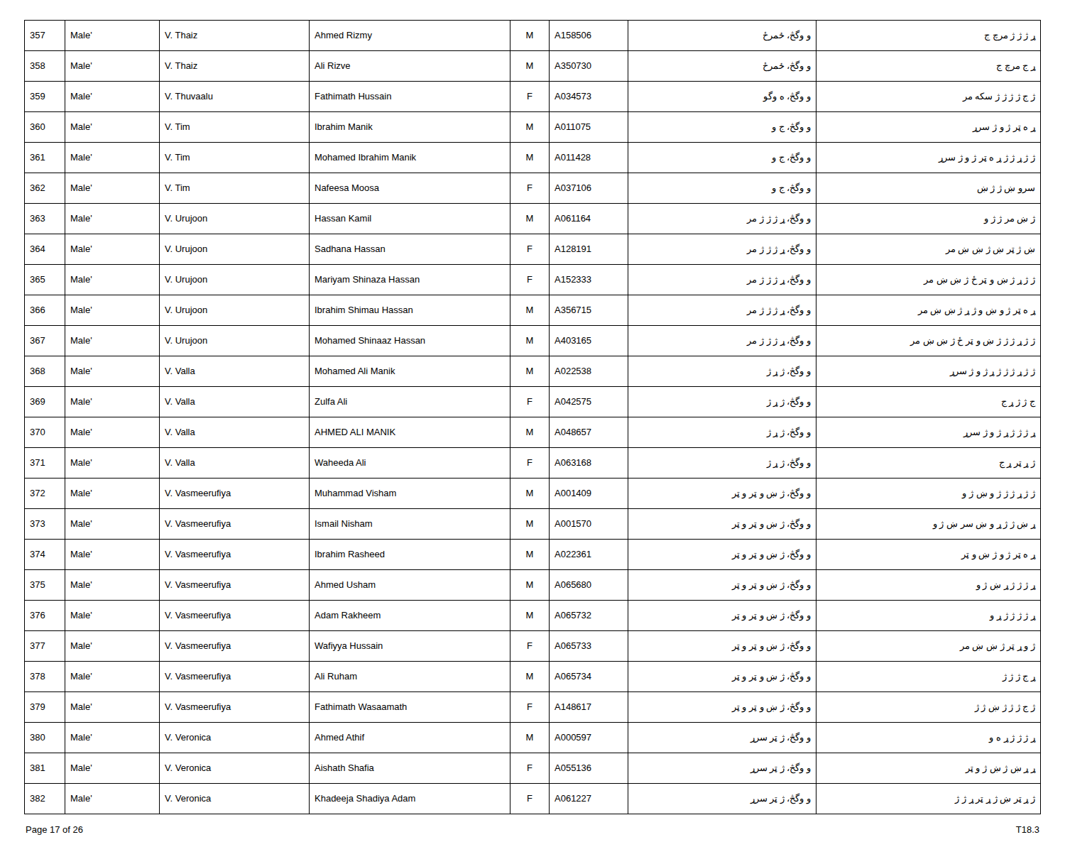| 357 | Male' | V. Thaiz | Ahmed Rizmy | M | A158506 | و وگڅ، ځمرځ | ړ ژ ژ ژ مرچ ج |
| 358 | Male' | V. Thaiz | Ali Rizve | M | A350730 | و وگڅ، ځمرځ | ړ ج مرچ ج |
| 359 | Male' | V. Thuvaalu | Fathimath Hussain | F | A034573 | و وگڅ، ه وگو | ژ ج ژ ژ ژ ژ سکه مر |
| 360 | Male' | V. Tim | Ibrahim Manik | M | A011075 | و وگڅ، ج و | ړ ه ټر ژ و ژ سرړ |
| 361 | Male' | V. Tim | Mohamed Ibrahim Manik | M | A011428 | و وگڅ، ج و | ژ ژ ړ ژ ژ ړ ه ټر ژ و ژ سرړ |
| 362 | Male' | V. Tim | Nafeesa Moosa | F | A037106 | و وگڅ، ج و | سرو ښ ژ ژ ښ |
| 363 | Male' | V. Urujoon | Hassan Kamil | M | A061164 | و وگڅ، ړ ژ ژ ژ مر | ژ ښ مر ژ ژ و |
| 364 | Male' | V. Urujoon | Sadhana Hassan | F | A128191 | و وگڅ، ړ ژ ژ ژ مر | ښ ژ ټر ښ ژ ښ ښ مر |
| 365 | Male' | V. Urujoon | Mariyam Shinaza Hassan | F | A152333 | و وگڅ، ړ ژ ژ ژ مر | ژ ژ ړ ژ ښ و ټر ځ ژ ښ ښ مر |
| 366 | Male' | V. Urujoon | Ibrahim Shimau Hassan | M | A356715 | و وگڅ، ړ ژ ژ ژ مر | ړ ه ټر ژ و ښ و ژ ړ ژ ښ ښ مر |
| 367 | Male' | V. Urujoon | Mohamed Shinaaz Hassan | M | A403165 | و وگڅ، ړ ژ ژ ژ مر | ژ ژ ړ ژ ژ ژ ښ و ټر ځ ژ ښ ښ مر |
| 368 | Male' | V. Valla | Mohamed Ali Manik | M | A022538 | و وگڅ، ژ ړ ژ | ژ ژ ړ ژ ژ ژ ړ ژ و ژ سرړ |
| 369 | Male' | V. Valla | Zulfa Ali | F | A042575 | و وگڅ، ژ ړ ژ | ج ژ ژ ړ ج |
| 370 | Male' | V. Valla | AHMED ALI MANIK | M | A048657 | و وگڅ، ژ ړ ژ | ړ ژ ژ ژ ړ ژ و ژ سرړ |
| 371 | Male' | V. Valla | Waheeda Ali | F | A063168 | و وگڅ، ژ ړ ژ | ژ ړ ټر ړ ج |
| 372 | Male' | V. Vasmeerufiya | Muhammad Visham | M | A001409 | و وگڅ، ژ ښ و ټر و ټر | ژ ژ ړ ژ ژ ژ و ښ ژ و |
| 373 | Male' | V. Vasmeerufiya | Ismail Nisham | M | A001570 | و وگڅ، ژ ښ و ټر و ټر | ړ ښ ژ ژ ړ و ښ سر ښ ژ و |
| 374 | Male' | V. Vasmeerufiya | Ibrahim Rasheed | M | A022361 | و وگڅ، ژ ښ و ټر و ټر | ړ ه ټر ژ و ژ ښ و ټر |
| 375 | Male' | V. Vasmeerufiya | Ahmed Usham | M | A065680 | و وگڅ، ژ ښ و ټر و ټر | ړ ژ ژ ژ ړ ښ ژ و |
| 376 | Male' | V. Vasmeerufiya | Adam Rakheem | M | A065732 | و وگڅ، ژ ښ و ټر و ټر | ړ ژ ژ ژ ژ ړ و |
| 377 | Male' | V. Vasmeerufiya | Wafiyya Hussain | F | A065733 | و وگڅ، ژ ښ و ټر و ټر | ژ و ړ ټر ژ ښ ښ مر |
| 378 | Male' | V. Vasmeerufiya | Ali Ruham | M | A065734 | و وگڅ، ژ ښ و ټر و ټر | ړ ج ژ ژ ژ |
| 379 | Male' | V. Vasmeerufiya | Fathimath Wasaamath | F | A148617 | و وگڅ، ژ ښ و ټر و ټر | ژ ج ژ ژ ژ ښ ژ ژ |
| 380 | Male' | V. Veronica | Ahmed Athif | M | A000597 | و وگڅ، ژ ټر سرړ | ړ ژ ژ ژ ړ ه و |
| 381 | Male' | V. Veronica | Aishath Shafia | F | A055136 | و وگڅ، ژ ټر سرړ | ړ ړ ښ ژ ښ ژ و ټر |
| 382 | Male' | V. Veronica | Khadeeja Shadiya Adam | F | A061227 | و وگڅ، ژ ټر سرړ | ژ ړ ټر ښ ژ ړ ټر ړ ژ ژ |
Page 17 of 26 T18.3